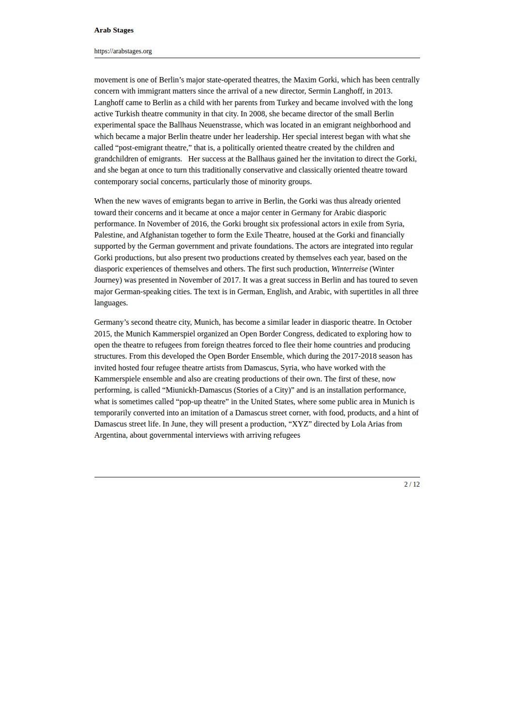Arab Stages
https://arabstages.org
movement is one of Berlin’s major state-operated theatres, the Maxim Gorki, which has been centrally concern with immigrant matters since the arrival of a new director, Sermin Langhoff, in 2013. Langhoff came to Berlin as a child with her parents from Turkey and became involved with the long active Turkish theatre community in that city. In 2008, she became director of the small Berlin experimental space the Ballhaus Neuenstrasse, which was located in an emigrant neighborhood and which became a major Berlin theatre under her leadership. Her special interest began with what she called “post-emigrant theatre,” that is, a politically oriented theatre created by the children and grandchildren of emigrants. Her success at the Ballhaus gained her the invitation to direct the Gorki, and she began at once to turn this traditionally conservative and classically oriented theatre toward contemporary social concerns, particularly those of minority groups.
When the new waves of emigrants began to arrive in Berlin, the Gorki was thus already oriented toward their concerns and it became at once a major center in Germany for Arabic diasporic performance. In November of 2016, the Gorki brought six professional actors in exile from Syria, Palestine, and Afghanistan together to form the Exile Theatre, housed at the Gorki and financially supported by the German government and private foundations. The actors are integrated into regular Gorki productions, but also present two productions created by themselves each year, based on the diasporic experiences of themselves and others. The first such production, Winterreise (Winter Journey) was presented in November of 2017. It was a great success in Berlin and has toured to seven major German-speaking cities. The text is in German, English, and Arabic, with supertitles in all three languages.
Germany’s second theatre city, Munich, has become a similar leader in diasporic theatre. In October 2015, the Munich Kammerspiel organized an Open Border Congress, dedicated to exploring how to open the theatre to refugees from foreign theatres forced to flee their home countries and producing structures. From this developed the Open Border Ensemble, which during the 2017-2018 season has invited hosted four refugee theatre artists from Damascus, Syria, who have worked with the Kammerspiele ensemble and also are creating productions of their own. The first of these, now performing, is called “Miunickh-Damascus (Stories of a City)” and is an installation performance, what is sometimes called “pop-up theatre” in the United States, where some public area in Munich is temporarily converted into an imitation of a Damascus street corner, with food, products, and a hint of Damascus street life. In June, they will present a production, “XYZ” directed by Lola Arias from Argentina, about governmental interviews with arriving refugees
2 / 12